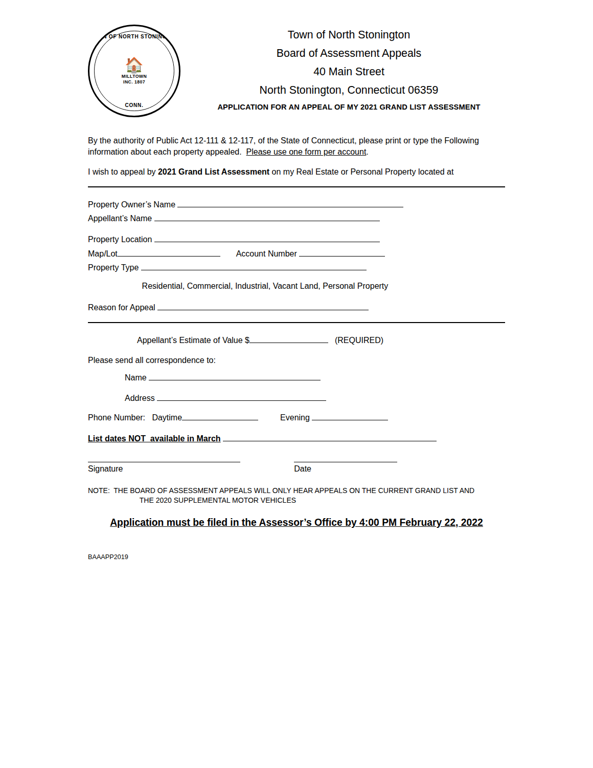Town of North Stonington
🏠 MILLTOWN INC. 1807
Conn.
Town of North Stonington
Board of Assessment Appeals
40 Main Street
North Stonington, Connecticut 06359
APPLICATION FOR AN APPEAL OF MY 2021 GRAND LIST ASSESSMENT
By the authority of Public Act 12-111 & 12-117, of the State of Connecticut, please print or type the Following information about each property appealed. Please use one form per account.
I wish to appeal by 2021 Grand List Assessment on my Real Estate or Personal Property located at
Property Owner’s Name
Appellant’s Name
Property Location
Map/Lot Account Number
Property Type
Residential, Commercial, Industrial, Vacant Land, Personal Property
Reason for Appeal
Appellant’s Estimate of Value $ (REQUIRED)
Please send all correspondence to:
Name
Address
Phone Number: Daytime Evening
List dates NOT available in March
Signature
Date
NOTE: THE BOARD OF ASSESSMENT APPEALS WILL ONLY HEAR APPEALS ON THE CURRENT GRAND LIST AND THE 2020 SUPPLEMENTAL MOTOR VEHICLES
Application must be filed in the Assessor’s Office by 4:00 PM February 22, 2022
BAAAPP2019